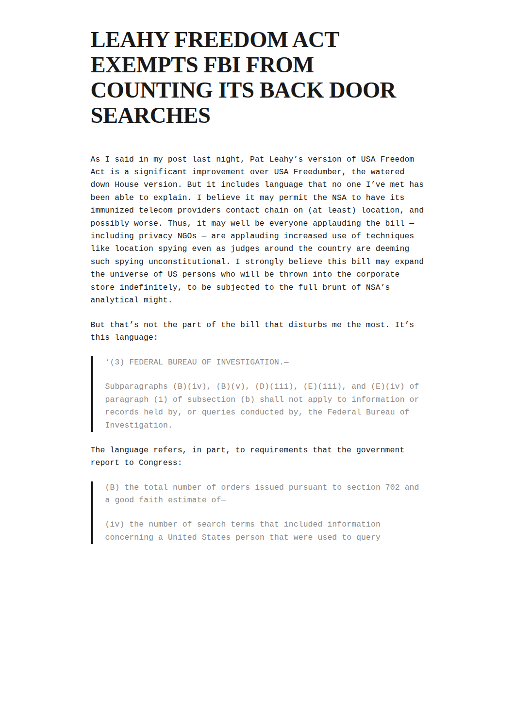Leahy Freedom Act Exempts FBI from Counting Its Back Door Searches
As I said in my post last night, Pat Leahy’s version of USA Freedom Act is a significant improvement over USA Freedumber, the watered down House version. But it includes language that no one I’ve met has been able to explain. I believe it may permit the NSA to have its immunized telecom providers contact chain on (at least) location, and possibly worse. Thus, it may well be everyone applauding the bill — including privacy NGOs — are applauding increased use of techniques like location spying even as judges around the country are deeming such spying unconstitutional. I strongly believe this bill may expand the universe of US persons who will be thrown into the corporate store indefinitely, to be subjected to the full brunt of NSA’s analytical might.
But that’s not the part of the bill that disturbs me the most. It’s this language:
‘(3) FEDERAL BUREAU OF INVESTIGATION.—
Subparagraphs (B)(iv), (B)(v), (D)(iii), (E)(iii), and (E)(iv) of paragraph (1) of subsection (b) shall not apply to information or records held by, or queries conducted by, the Federal Bureau of Investigation.
The language refers, in part, to requirements that the government report to Congress:
(B) the total number of orders issued pursuant to section 702 and a good faith estimate of—
(iv) the number of search terms that included information concerning a United States person that were used to query